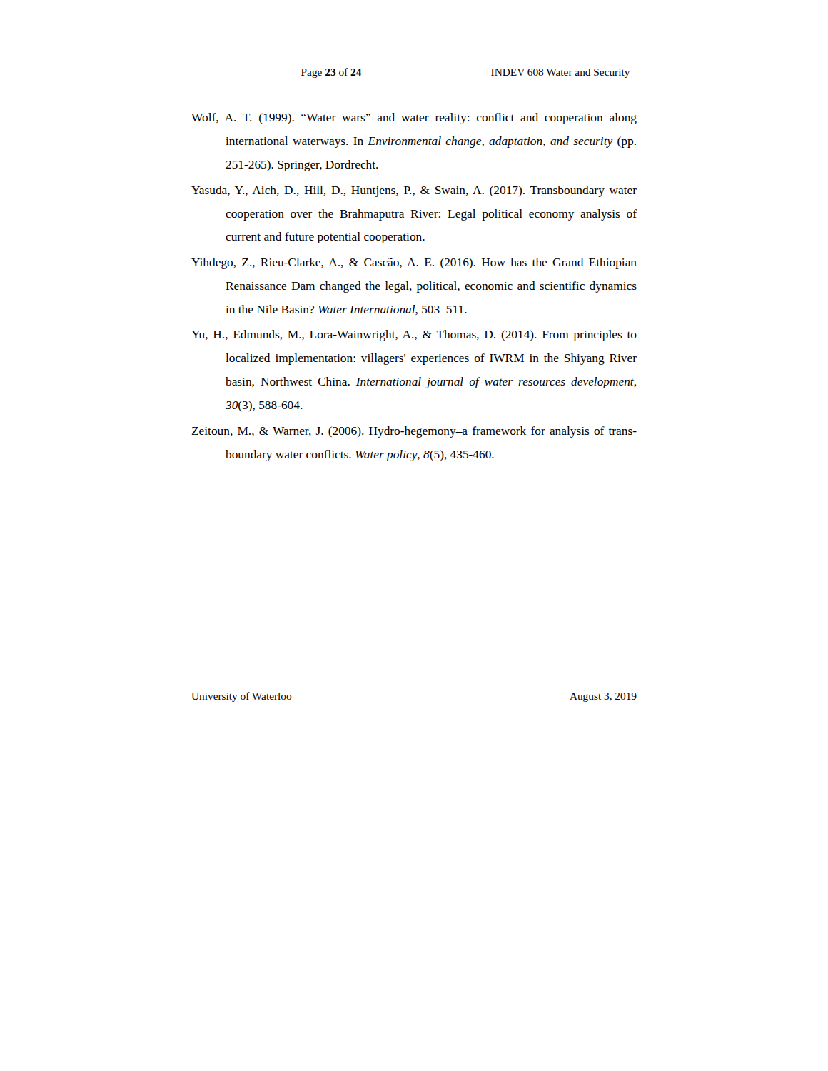Page 23 of 24 INDEV 608 Water and Security
Wolf, A. T. (1999). “Water wars” and water reality: conflict and cooperation along international waterways. In Environmental change, adaptation, and security (pp. 251-265). Springer, Dordrecht.
Yasuda, Y., Aich, D., Hill, D., Huntjens, P., & Swain, A. (2017). Transboundary water cooperation over the Brahmaputra River: Legal political economy analysis of current and future potential cooperation.
Yihdego, Z., Rieu-Clarke, A., & Cascão, A. E. (2016). How has the Grand Ethiopian Renaissance Dam changed the legal, political, economic and scientific dynamics in the Nile Basin? Water International, 503–511.
Yu, H., Edmunds, M., Lora-Wainwright, A., & Thomas, D. (2014). From principles to localized implementation: villagers' experiences of IWRM in the Shiyang River basin, Northwest China. International journal of water resources development, 30(3), 588-604.
Zeitoun, M., & Warner, J. (2006). Hydro-hegemony–a framework for analysis of trans-boundary water conflicts. Water policy, 8(5), 435-460.
University of Waterloo August 3, 2019